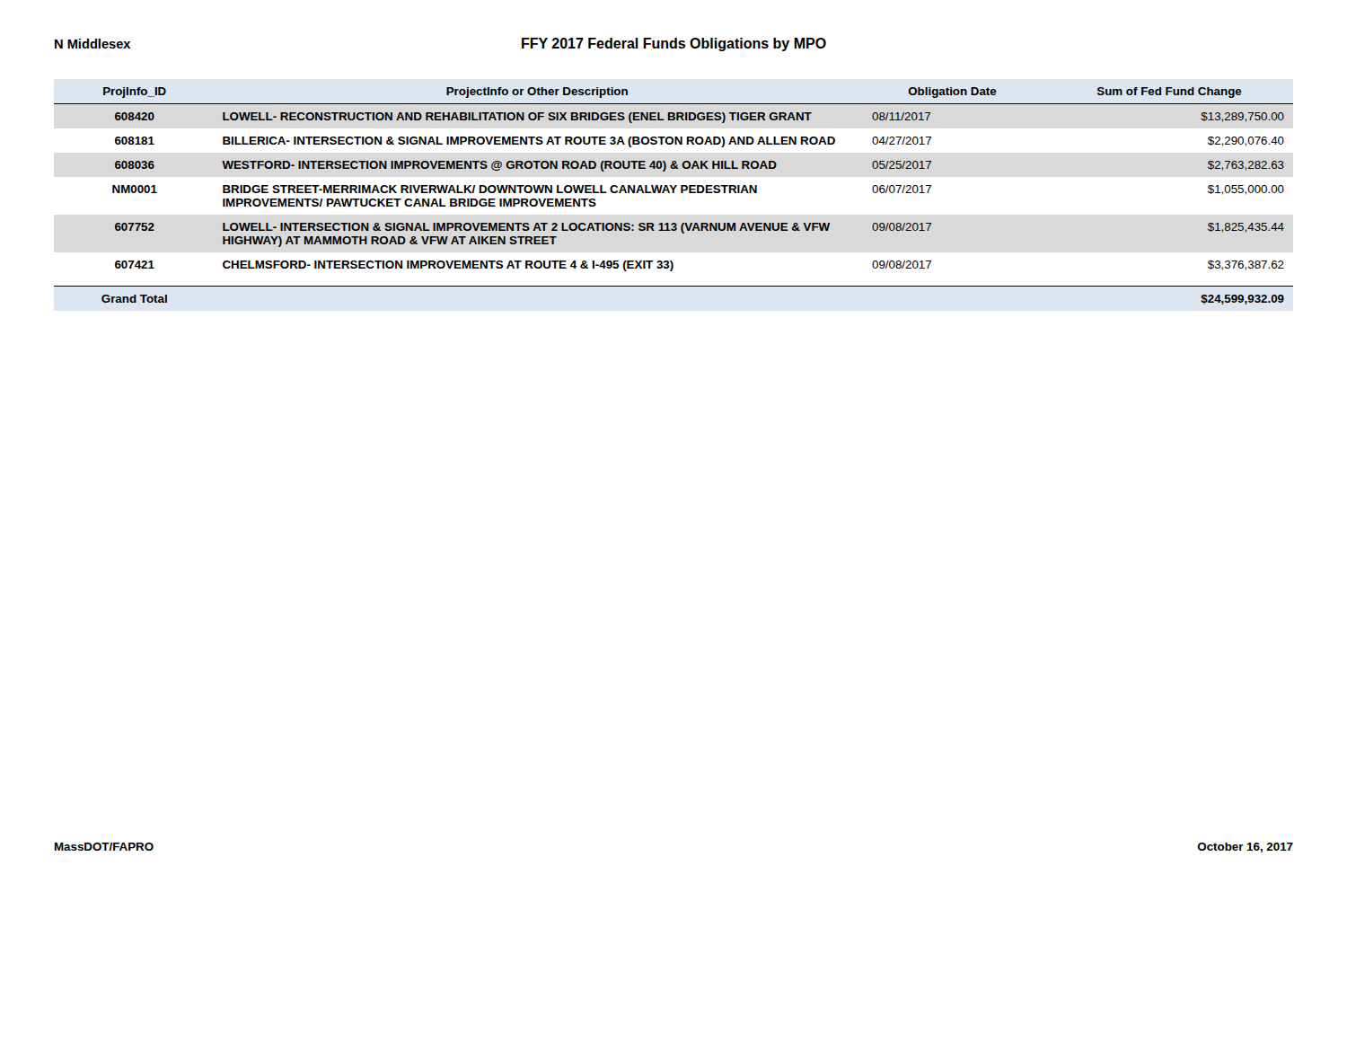N Middlesex
FFY 2017 Federal Funds Obligations by MPO
| ProjInfo_ID | ProjectInfo or Other Description | Obligation Date | Sum of Fed Fund Change |
| --- | --- | --- | --- |
| 608420 | LOWELL- RECONSTRUCTION AND REHABILITATION OF SIX BRIDGES (ENEL BRIDGES) TIGER GRANT | 08/11/2017 | $13,289,750.00 |
| 608181 | BILLERICA- INTERSECTION & SIGNAL IMPROVEMENTS AT ROUTE 3A (BOSTON ROAD) AND ALLEN ROAD | 04/27/2017 | $2,290,076.40 |
| 608036 | WESTFORD- INTERSECTION IMPROVEMENTS @ GROTON ROAD (ROUTE 40) & OAK HILL ROAD | 05/25/2017 | $2,763,282.63 |
| NM0001 | BRIDGE STREET-MERRIMACK RIVERWALK/ DOWNTOWN LOWELL CANALWAY PEDESTRIAN IMPROVEMENTS/ PAWTUCKET CANAL BRIDGE IMPROVEMENTS | 06/07/2017 | $1,055,000.00 |
| 607752 | LOWELL- INTERSECTION & SIGNAL IMPROVEMENTS AT 2 LOCATIONS: SR 113 (VARNUM AVENUE & VFW HIGHWAY) AT MAMMOTH ROAD & VFW AT AIKEN STREET | 09/08/2017 | $1,825,435.44 |
| 607421 | CHELMSFORD- INTERSECTION IMPROVEMENTS AT ROUTE 4 & I-495 (EXIT 33) | 09/08/2017 | $3,376,387.62 |
| Grand Total | | | $24,599,932.09 |
MassDOT/FAPRO
October 16, 2017